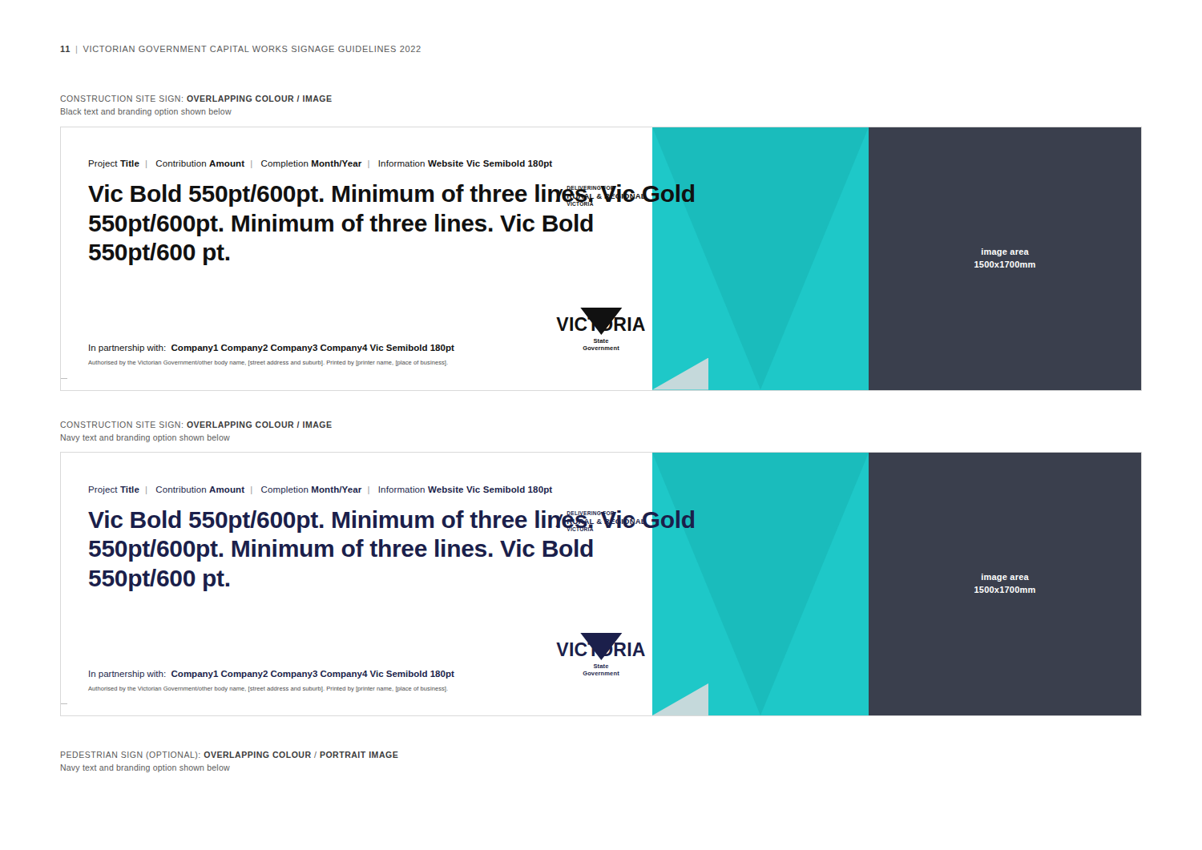11|VICTORIAN GOVERNMENT CAPITAL WORKS SIGNAGE GUIDELINES 2022
CONSTRUCTION SITE SIGN: OVERLAPPING COLOUR / IMAGE Black text and branding option shown below
Project Title| Contribution Amount| Completion Month/Year| Information Website Vic Semibold 180pt
Vic Bold 550pt/600pt. Minimum of three lines. Vic Gold 550pt/600pt. Minimum of three lines. Vic Bold 550pt/600 pt.
In partnership with: Company1 Company2 Company3 Company4 Vic Semibold 180pt
Authorised by the Victorian Government/other body name, [street address and suburb]. Printed by [printer name, [place of business].
/ DELIVERING FOR RURAL & REGIONAL VICTORIA
VICTORIA
State
Government
image area
1500x1700mm
CONSTRUCTION SITE SIGN: OVERLAPPING COLOUR / IMAGE Navy text and branding option shown below
Project Title| Contribution Amount| Completion Month/Year| Information Website Vic Semibold 180pt
Vic Bold 550pt/600pt. Minimum of three lines. Vic Gold 550pt/600pt. Minimum of three lines. Vic Bold 550pt/600 pt.
In partnership with: Company1 Company2 Company3 Company4 Vic Semibold 180pt
Authorised by the Victorian Government/other body name, [street address and suburb]. Printed by [printer name, [place of business].
/ DELIVERING FOR RURAL & REGIONAL VICTORIA
VICTORIA
State
Government
image area
1500x1700mm
PEDESTRIAN SIGN (OPTIONAL): OVERLAPPING COLOUR / PORTRAIT IMAGE Navy text and branding option shown below